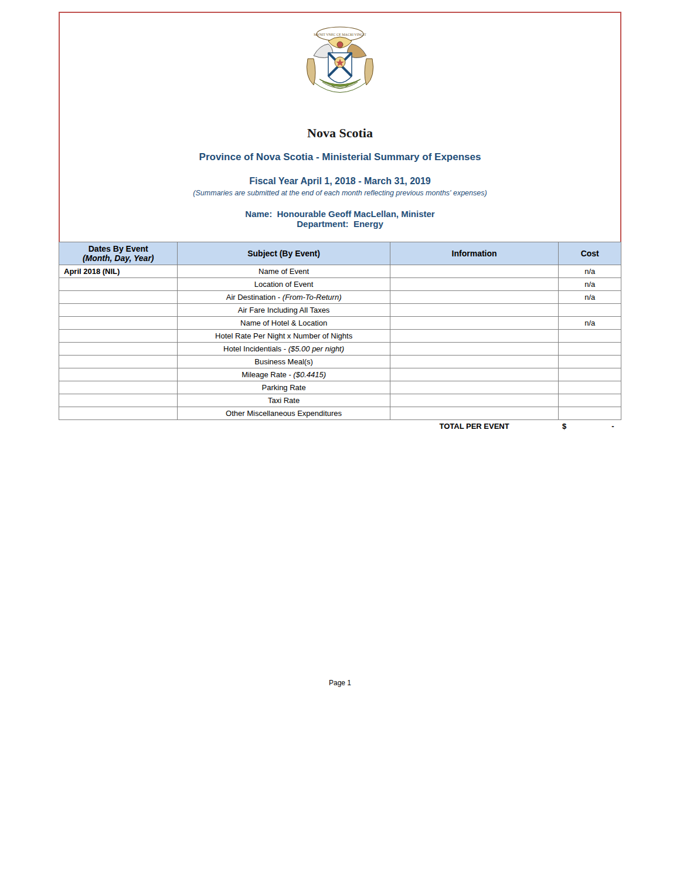MVNIT VNEC CE MACRI VINCIT
Nova Scotia
Province of Nova Scotia - Ministerial Summary of Expenses
Fiscal Year April 1, 2018 - March 31, 2019
(Summaries are submitted at the end of each month reflecting previous months' expenses)
Name: Honourable Geoff MacLellan, Minister
Department: Energy
| Dates By Event (Month, Day, Year) | Subject (By Event) | Information | Cost |
| --- | --- | --- | --- |
| April 2018 (NIL) | Name of Event | | n/a |
| | Location of Event | | n/a |
| | Air Destination - (From-To-Return) | | n/a |
| | Air Fare Including All Taxes | | |
| | Name of Hotel & Location | | n/a |
| | Hotel Rate Per Night x Number of Nights | | |
| | Hotel Incidentials - ($5.00 per night) | | |
| | Business Meal(s) | | |
| | Mileage Rate - ($0.4415) | | |
| | Parking Rate | | |
| | Taxi Rate | | |
| | Other Miscellaneous Expenditures | | |
| | | TOTAL PER EVENT | $ - |
Page 1